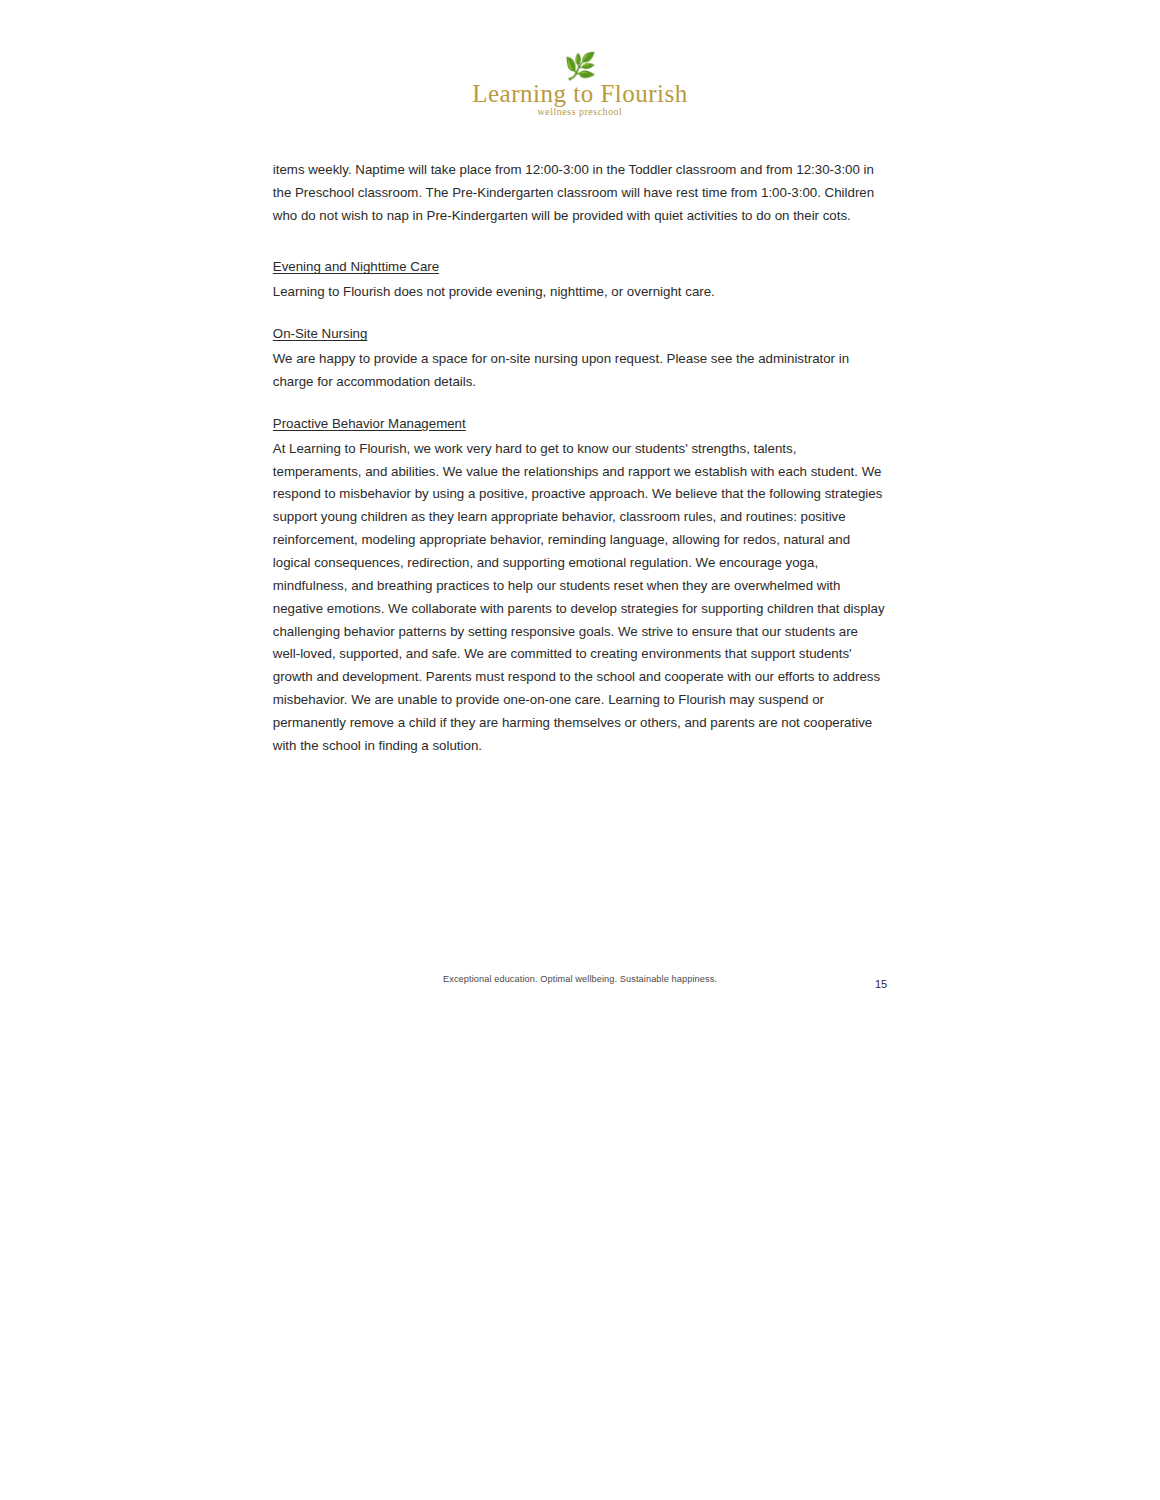🌿 Learning to Flourish wellness preschool
items weekly. Naptime will take place from 12:00-3:00 in the Toddler classroom and from 12:30-3:00 in the Preschool classroom. The Pre-Kindergarten classroom will have rest time from 1:00-3:00. Children who do not wish to nap in Pre-Kindergarten will be provided with quiet activities to do on their cots.
Evening and Nighttime Care
Learning to Flourish does not provide evening, nighttime, or overnight care.
On-Site Nursing
We are happy to provide a space for on-site nursing upon request. Please see the administrator in charge for accommodation details.
Proactive Behavior Management
At Learning to Flourish, we work very hard to get to know our students' strengths, talents, temperaments, and abilities. We value the relationships and rapport we establish with each student. We respond to misbehavior by using a positive, proactive approach. We believe that the following strategies support young children as they learn appropriate behavior, classroom rules, and routines: positive reinforcement, modeling appropriate behavior, reminding language, allowing for redos, natural and logical consequences, redirection, and supporting emotional regulation. We encourage yoga, mindfulness, and breathing practices to help our students reset when they are overwhelmed with negative emotions. We collaborate with parents to develop strategies for supporting children that display challenging behavior patterns by setting responsive goals. We strive to ensure that our students are well-loved, supported, and safe. We are committed to creating environments that support students' growth and development. Parents must respond to the school and cooperate with our efforts to address misbehavior. We are unable to provide one-on-one care. Learning to Flourish may suspend or permanently remove a child if they are harming themselves or others, and parents are not cooperative with the school in finding a solution.
Exceptional education. Optimal wellbeing. Sustainable happiness.
15